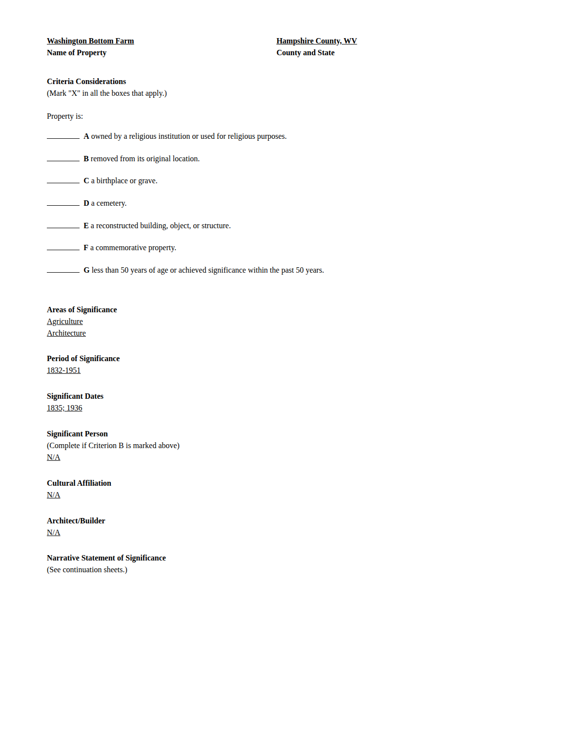Washington Bottom Farm
Name of Property
Hampshire County, WV
County and State
Criteria Considerations
(Mark "X" in all the boxes that apply.)
Property is:
A owned by a religious institution or used for religious purposes.
B removed from its original location.
C a birthplace or grave.
D a cemetery.
E a reconstructed building, object, or structure.
F a commemorative property.
G less than 50 years of age or achieved significance within the past 50 years.
Areas of Significance
Agriculture
Architecture
Period of Significance
1832-1951
Significant Dates
1835; 1936
Significant Person
(Complete if Criterion B is marked above)
N/A
Cultural Affiliation
N/A
Architect/Builder
N/A
Narrative Statement of Significance
(See continuation sheets.)